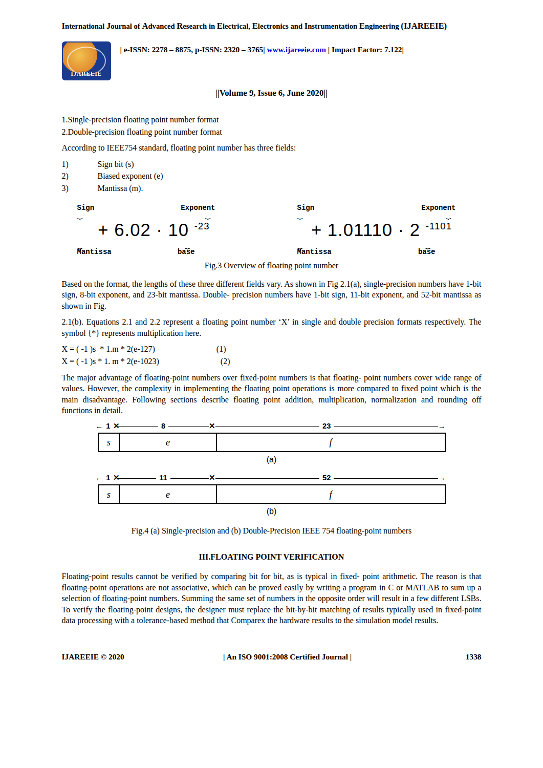International Journal of Advanced Research in Electrical, Electronics and Instrumentation Engineering (IJAREEIE)
IJAREEIE
| e-ISSN: 2278 – 8875, p-ISSN: 2320 – 3765| www.ijareeie.com | Impact Factor: 7.122|
||Volume 9, Issue 6, June 2020||
1.Single-precision floating point number format
2.Double-precision floating point number format
According to IEEE754 standard, floating point number has three fields:
1) Sign bit (s)
2) Biased exponent (e)
3) Mantissa (m).
Sign Exponent
⏟ ⏟
+ 6.02 · 10 -23
⏟ ⏟
Mantissa base
Sign Exponent
⏟ ⏟
+ 1.01110 · 2 -1101
⏟ ⏟
Mantissa base
Fig.3 Overview of floating point number
Based on the format, the lengths of these three different fields vary. As shown in Fig 2.1(a), single-precision numbers have 1-bit sign, 8-bit exponent, and 23-bit mantissa. Double- precision numbers have 1-bit sign, 11-bit exponent, and 52-bit mantissa as shown in Fig.
2.1(b). Equations 2.1 and 2.2 represent a floating point number ‘X’ in single and double precision formats respectively. The symbol {*} represents multiplication here.
X = ( -1 )s * 1.m * 2(e-127)(1)
X = ( -1 )s * 1. m * 2(e-1023)(2)
The major advantage of floating-point numbers over fixed-point numbers is that floating- point numbers cover wide range of values. However, the complexity in implementing the floating point operations is more compared to fixed point which is the main disadvantage. Following sections describe floating point addition, multiplication, normalization and rounding off functions in detail.
←1✕
8
✕
23
→
s
e
f
(a)
←1✕
11
✕
52
→
s
e
f
(b)
Fig.4 (a) Single-precision and (b) Double-Precision IEEE 754 floating-point numbers
III.FLOATING POINT VERIFICATION
Floating-point results cannot be verified by comparing bit for bit, as is typical in fixed- point arithmetic. The reason is that floating-point operations are not associative, which can be proved easily by writing a program in C or MATLAB to sum up a selection of floating-point numbers. Summing the same set of numbers in the opposite order will result in a few different LSBs. To verify the floating-point designs, the designer must replace the bit-by-bit matching of results typically used in fixed-point data processing with a tolerance-based method that Comparex the hardware results to the simulation model results.
IJAREEIE © 2020
| An ISO 9001:2008 Certified Journal |
1338